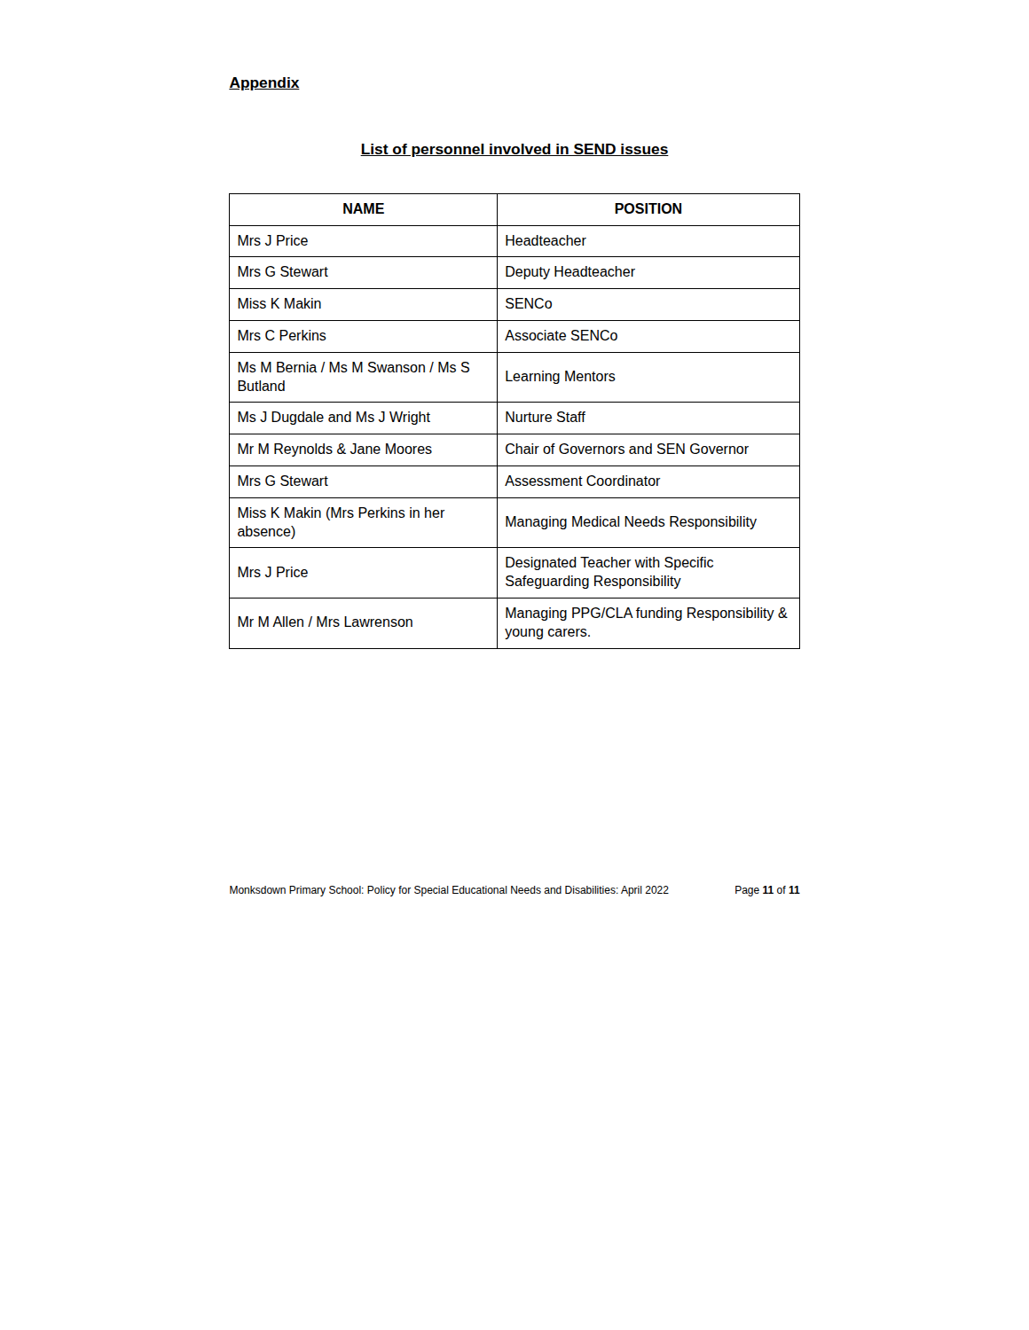Appendix
List of personnel involved in SEND issues
| NAME | POSITION |
| --- | --- |
| Mrs J Price | Headteacher |
| Mrs G Stewart | Deputy Headteacher |
| Miss K Makin | SENCo |
| Mrs C Perkins | Associate SENCo |
| Ms M Bernia / Ms M Swanson / Ms S Butland | Learning Mentors |
| Ms J Dugdale and Ms J Wright | Nurture Staff |
| Mr M Reynolds & Jane Moores | Chair of Governors and SEN Governor |
| Mrs G Stewart | Assessment Coordinator |
| Miss K Makin (Mrs Perkins in her absence) | Managing Medical Needs Responsibility |
| Mrs J Price | Designated Teacher with Specific Safeguarding Responsibility |
| Mr M Allen / Mrs Lawrenson | Managing PPG/CLA funding Responsibility & young carers. |
Monksdown Primary School: Policy for Special Educational Needs and Disabilities: April 2022
Page 11 of 11